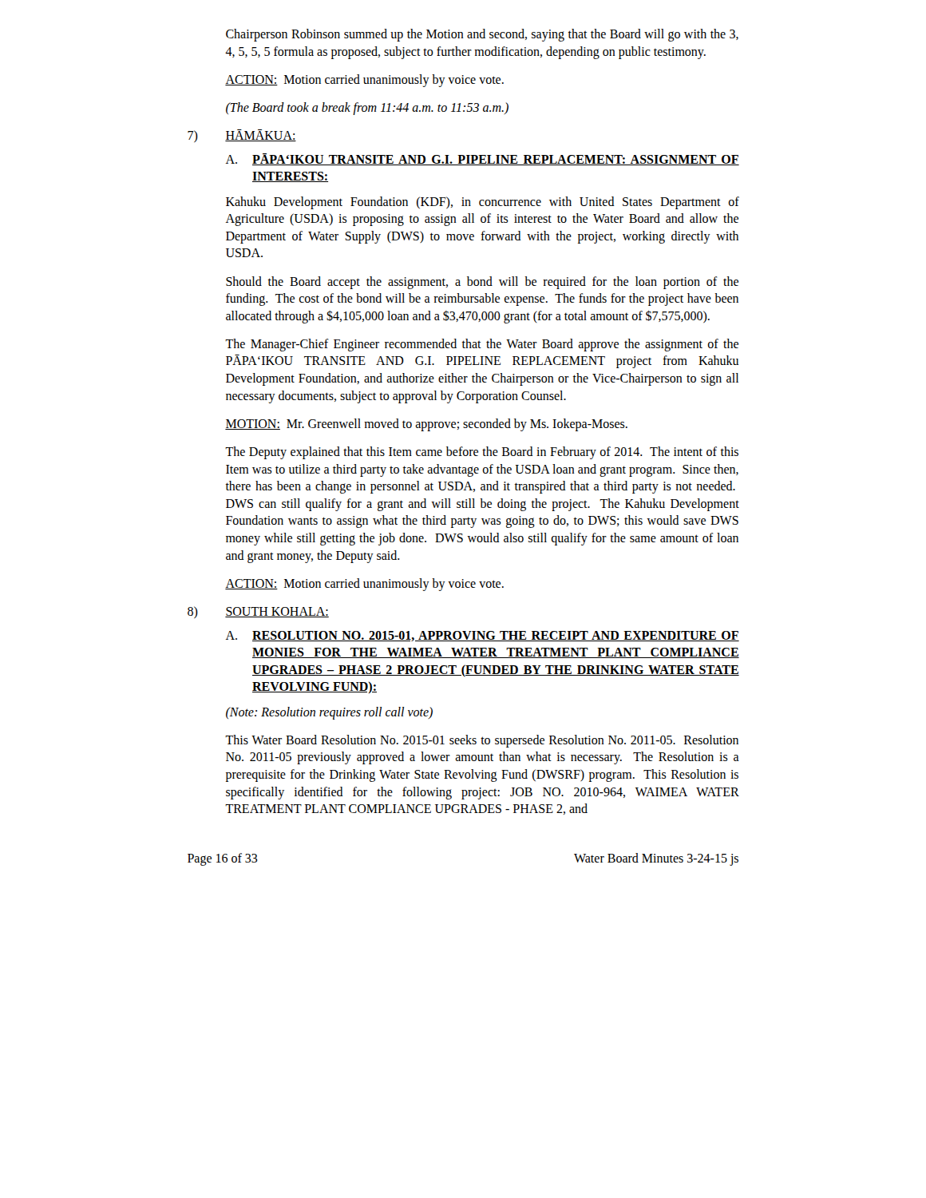Chairperson Robinson summed up the Motion and second, saying that the Board will go with the 3, 4, 5, 5, 5 formula as proposed, subject to further modification, depending on public testimony.
ACTION: Motion carried unanimously by voice vote.
(The Board took a break from 11:44 a.m. to 11:53 a.m.)
7)
HĀMĀKUA:
A.
PĀPA‘IKOU TRANSITE AND G.I. PIPELINE REPLACEMENT: ASSIGNMENT OF INTERESTS:
Kahuku Development Foundation (KDF), in concurrence with United States Department of Agriculture (USDA) is proposing to assign all of its interest to the Water Board and allow the Department of Water Supply (DWS) to move forward with the project, working directly with USDA.
Should the Board accept the assignment, a bond will be required for the loan portion of the funding. The cost of the bond will be a reimbursable expense. The funds for the project have been allocated through a $4,105,000 loan and a $3,470,000 grant (for a total amount of $7,575,000).
The Manager-Chief Engineer recommended that the Water Board approve the assignment of the PĀPA‘IKOU TRANSITE AND G.I. PIPELINE REPLACEMENT project from Kahuku Development Foundation, and authorize either the Chairperson or the Vice-Chairperson to sign all necessary documents, subject to approval by Corporation Counsel.
MOTION: Mr. Greenwell moved to approve; seconded by Ms. Iokepa-Moses.
The Deputy explained that this Item came before the Board in February of 2014. The intent of this Item was to utilize a third party to take advantage of the USDA loan and grant program. Since then, there has been a change in personnel at USDA, and it transpired that a third party is not needed. DWS can still qualify for a grant and will still be doing the project. The Kahuku Development Foundation wants to assign what the third party was going to do, to DWS; this would save DWS money while still getting the job done. DWS would also still qualify for the same amount of loan and grant money, the Deputy said.
ACTION: Motion carried unanimously by voice vote.
8)
SOUTH KOHALA:
A.
RESOLUTION NO. 2015-01, APPROVING THE RECEIPT AND EXPENDITURE OF MONIES FOR THE WAIMEA WATER TREATMENT PLANT COMPLIANCE UPGRADES – PHASE 2 PROJECT (FUNDED BY THE DRINKING WATER STATE REVOLVING FUND):
(Note: Resolution requires roll call vote)
This Water Board Resolution No. 2015-01 seeks to supersede Resolution No. 2011-05. Resolution No. 2011-05 previously approved a lower amount than what is necessary. The Resolution is a prerequisite for the Drinking Water State Revolving Fund (DWSRF) program. This Resolution is specifically identified for the following project: JOB NO. 2010-964, WAIMEA WATER TREATMENT PLANT COMPLIANCE UPGRADES - PHASE 2, and
Page 16 of 33 Water Board Minutes 3-24-15 js